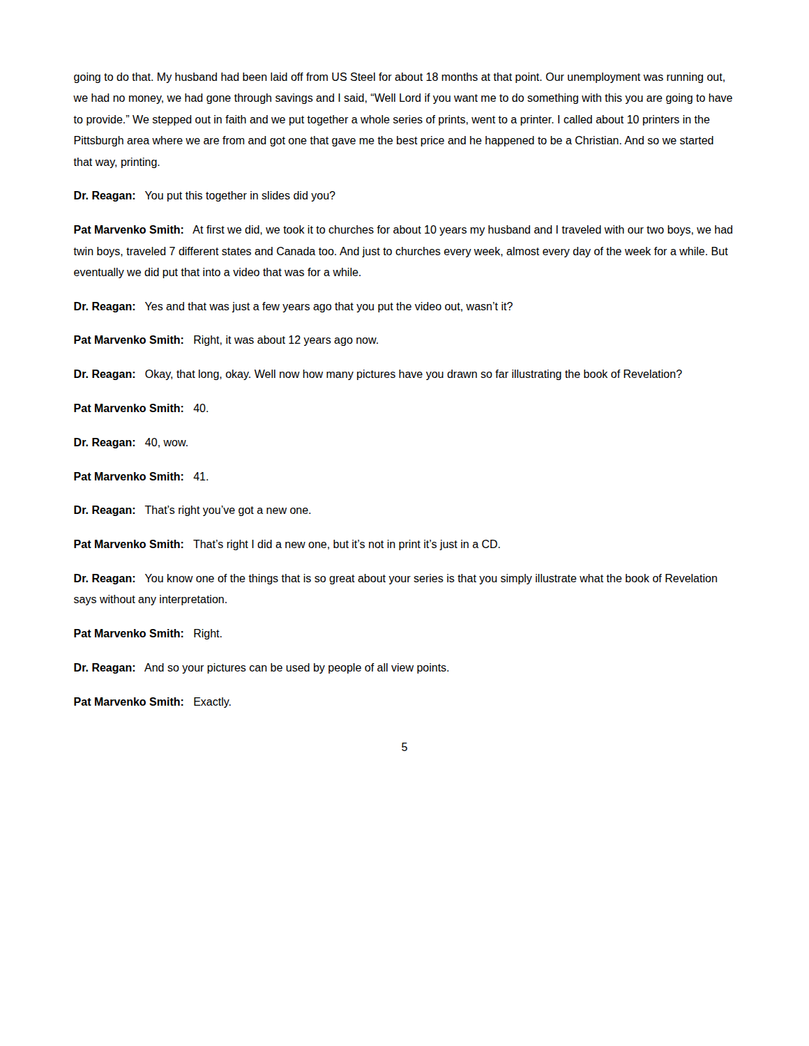going to do that. My husband had been laid off from US Steel for about 18 months at that point. Our unemployment was running out, we had no money, we had gone through savings and I said, “Well Lord if you want me to do something with this you are going to have to provide.” We stepped out in faith and we put together a whole series of prints, went to a printer. I called about 10 printers in the Pittsburgh area where we are from and got one that gave me the best price and he happened to be a Christian. And so we started that way, printing.
Dr. Reagan: You put this together in slides did you?
Pat Marvenko Smith: At first we did, we took it to churches for about 10 years my husband and I traveled with our two boys, we had twin boys, traveled 7 different states and Canada too. And just to churches every week, almost every day of the week for a while. But eventually we did put that into a video that was for a while.
Dr. Reagan: Yes and that was just a few years ago that you put the video out, wasn’t it?
Pat Marvenko Smith: Right, it was about 12 years ago now.
Dr. Reagan: Okay, that long, okay. Well now how many pictures have you drawn so far illustrating the book of Revelation?
Pat Marvenko Smith: 40.
Dr. Reagan: 40, wow.
Pat Marvenko Smith: 41.
Dr. Reagan: That’s right you’ve got a new one.
Pat Marvenko Smith: That’s right I did a new one, but it’s not in print it’s just in a CD.
Dr. Reagan: You know one of the things that is so great about your series is that you simply illustrate what the book of Revelation says without any interpretation.
Pat Marvenko Smith: Right.
Dr. Reagan: And so your pictures can be used by people of all view points.
Pat Marvenko Smith: Exactly.
5